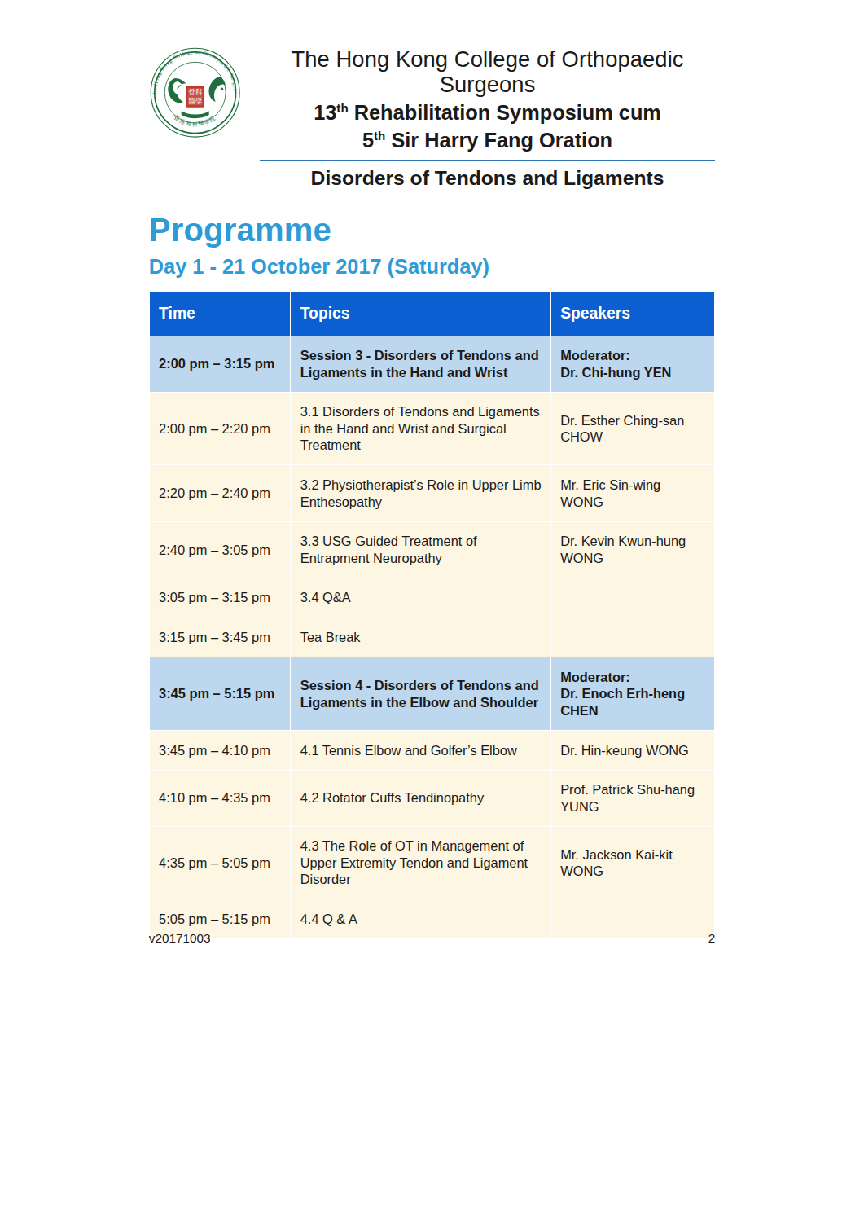The Hong Kong College of Orthopaedic Surgeons 香港骨科醫學院 骨科 醫學
The Hong Kong College of Orthopaedic Surgeons
13th Rehabilitation Symposium cum
5th Sir Harry Fang Oration
Disorders of Tendons and Ligaments
Programme
Day 1 - 21 October 2017 (Saturday)
| Time | Topics | Speakers |
| --- | --- | --- |
| 2:00 pm – 3:15 pm | Session 3 - Disorders of Tendons and Ligaments in the Hand and Wrist | Moderator: Dr. Chi-hung YEN |
| 2:00 pm – 2:20 pm | 3.1 Disorders of Tendons and Ligaments in the Hand and Wrist and Surgical Treatment | Dr. Esther Ching-san CHOW |
| 2:20 pm – 2:40 pm | 3.2 Physiotherapist’s Role in Upper Limb Enthesopathy | Mr. Eric Sin-wing WONG |
| 2:40 pm – 3:05 pm | 3.3 USG Guided Treatment of Entrapment Neuropathy | Dr. Kevin Kwun-hung WONG |
| 3:05 pm – 3:15 pm | 3.4 Q&A | |
| 3:15 pm – 3:45 pm | Tea Break | |
| 3:45 pm – 5:15 pm | Session 4 - Disorders of Tendons and Ligaments in the Elbow and Shoulder | Moderator: Dr. Enoch Erh-heng CHEN |
| 3:45 pm – 4:10 pm | 4.1 Tennis Elbow and Golfer’s Elbow | Dr. Hin-keung WONG |
| 4:10 pm – 4:35 pm | 4.2 Rotator Cuffs Tendinopathy | Prof. Patrick Shu-hang YUNG |
| 4:35 pm – 5:05 pm | 4.3 The Role of OT in Management of Upper Extremity Tendon and Ligament Disorder | Mr. Jackson Kai-kit WONG |
| 5:05 pm – 5:15 pm | 4.4 Q & A | |
v20171003 2